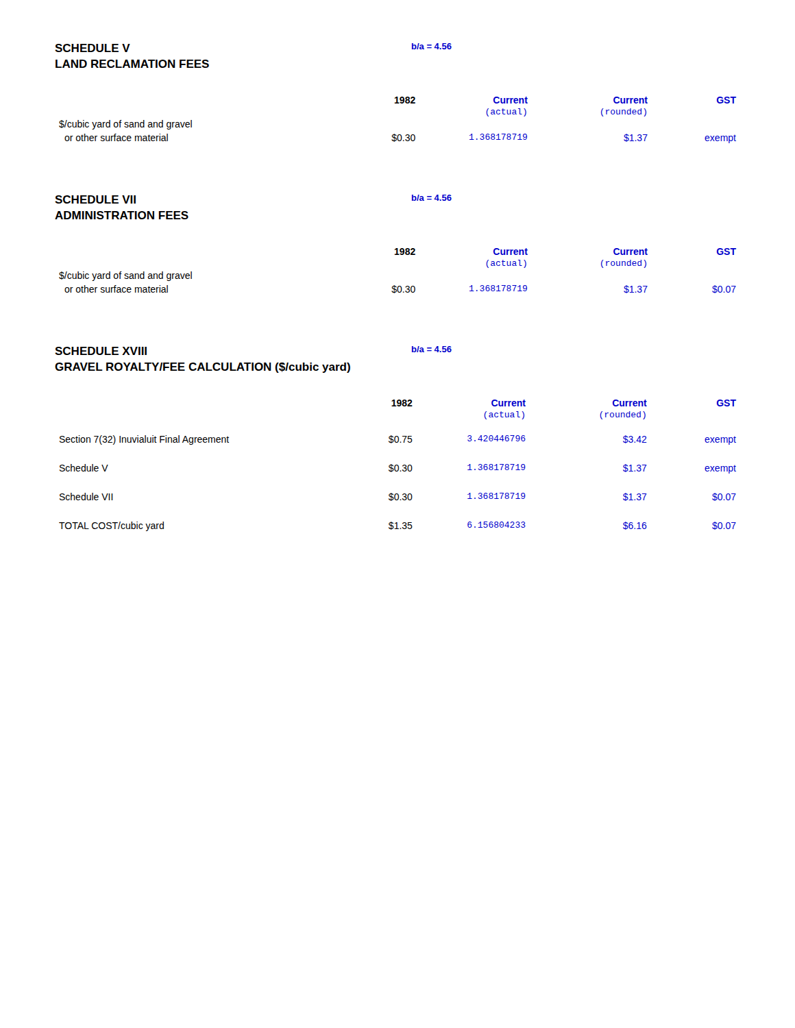SCHEDULE V
LAND RECLAMATION FEES
b/a = 4.56
| | 1982 | Current | Current | GST |
| --- | --- | --- | --- | --- |
| | | (actual) | (rounded) | |
| $/cubic yard of sand and gravel | | | | |
| or other surface material | $0.30 | 1.368178719 | $1.37 | exempt |
SCHEDULE VII
ADMINISTRATION FEES
b/a = 4.56
| | 1982 | Current | Current | GST |
| --- | --- | --- | --- | --- |
| | | (actual) | (rounded) | |
| $/cubic yard of sand and gravel | | | | |
| or other surface material | $0.30 | 1.368178719 | $1.37 | $0.07 |
SCHEDULE XVIII
GRAVEL ROYALTY/FEE CALCULATION ($/cubic yard)
b/a = 4.56
| | 1982 | Current | Current | GST |
| --- | --- | --- | --- | --- |
| | | (actual) | (rounded) | |
| Section 7(32) Inuvialuit Final Agreement | $0.75 | 3.420446796 | $3.42 | exempt |
| Schedule V | $0.30 | 1.368178719 | $1.37 | exempt |
| Schedule VII | $0.30 | 1.368178719 | $1.37 | $0.07 |
| TOTAL COST/cubic yard | $1.35 | 6.156804233 | $6.16 | $0.07 |